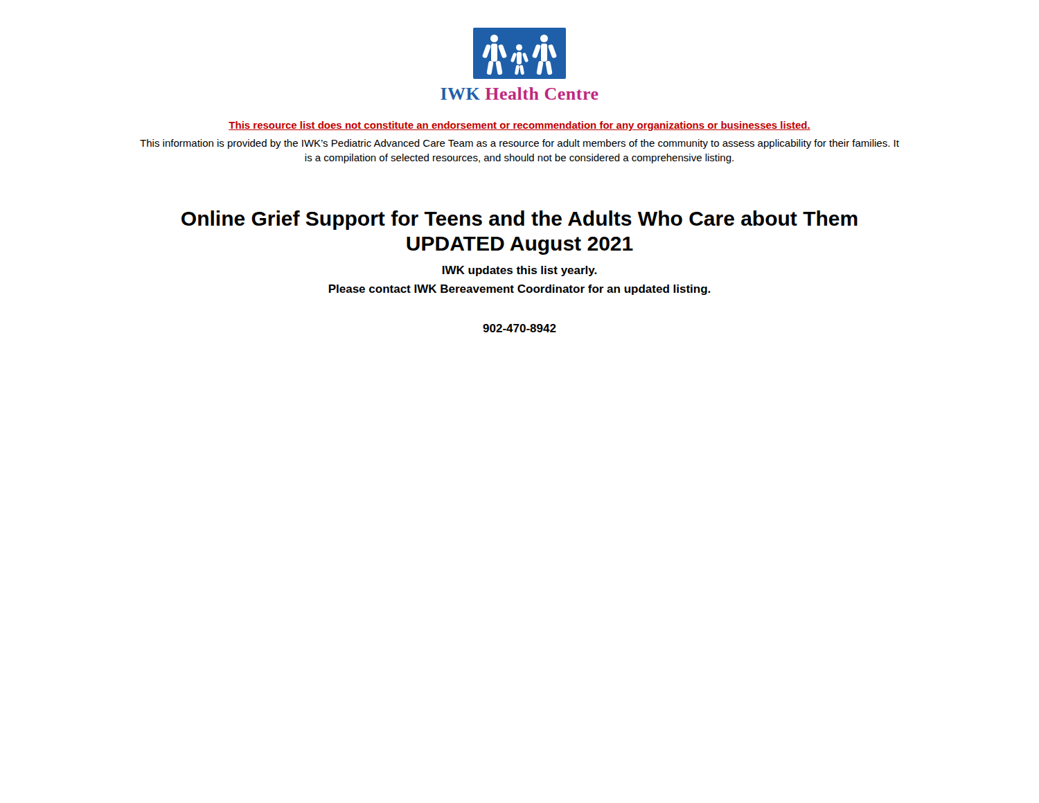IWK Health Centre
This resource list does not constitute an endorsement or recommendation for any organizations or businesses listed.
This information is provided by the IWK’s Pediatric Advanced Care Team as a resource for adult members of the community to assess applicability for their families. It is a compilation of selected resources, and should not be considered a comprehensive listing.
Online Grief Support for Teens and the Adults Who Care about Them UPDATED August 2021
IWK updates this list yearly.
Please contact IWK Bereavement Coordinator for an updated listing.
902-470-8942